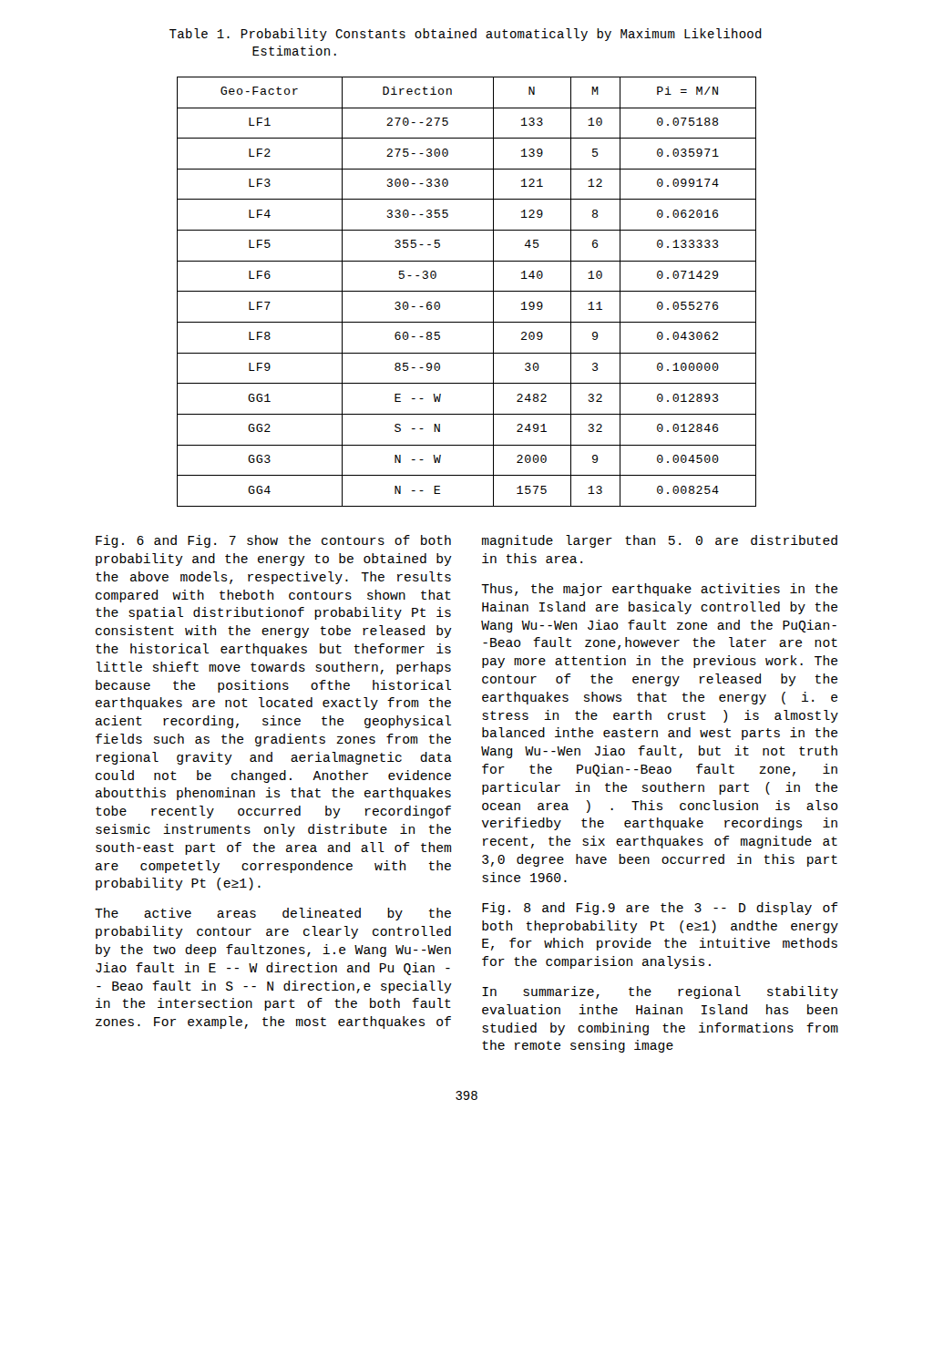Table 1. Probability Constants obtained automatically by Maximum Likelihood Estimation.
| Geo-Factor | Direction | N | M | Pi = M/N |
| --- | --- | --- | --- | --- |
| LF1 | 270--275 | 133 | 10 | 0.075188 |
| LF2 | 275--300 | 139 | 5 | 0.035971 |
| LF3 | 300--330 | 121 | 12 | 0.099174 |
| LF4 | 330--355 | 129 | 8 | 0.062016 |
| LF5 | 355--5 | 45 | 6 | 0.133333 |
| LF6 | 5--30 | 140 | 10 | 0.071429 |
| LF7 | 30--60 | 199 | 11 | 0.055276 |
| LF8 | 60--85 | 209 | 9 | 0.043062 |
| LF9 | 85--90 | 30 | 3 | 0.100000 |
| GG1 | E -- W | 2482 | 32 | 0.012893 |
| GG2 | S -- N | 2491 | 32 | 0.012846 |
| GG3 | N -- W | 2000 | 9 | 0.004500 |
| GG4 | N -- E | 1575 | 13 | 0.008254 |
Fig. 6 and Fig. 7 show the contours of both probability and the energy to be obtained by the above models, respectively. The results compared with theboth contours shown that the spatial distributionof probability Pt is consistent with the energy tobe released by the historical earthquakes but theformer is little shieft move towards southern, perhaps because the positions ofthe historical earthquakes are not located exactly from the acient recording, since the geophysical fields such as the gradients zones from the regional gravity and aerialmagnetic data could not be changed. Another evidence aboutthis phenominan is that the earthquakes tobe recently occurred by recordingof seismic instruments only distribute in the south-east part of the area and all of them are competetly correspondence with the probability Pt (e≥1).
The active areas delineated by the probability contour are clearly controlled by the two deep faultzones, i.e Wang Wu--Wen Jiao fault in E -- W direction and Pu Qian -- Beao fault in S -- N direction,e specially in the intersection part of the both fault zones. For example, the most earthquakes of magnitude larger than 5. 0 are distributed in this area.
Thus, the major earthquake activities in the Hainan Island are basicaly controlled by the Wang Wu--Wen Jiao fault zone and the PuQian--Beao fault zone,however the later are not pay more attention in the previous work. The contour of the energy released by the earthquakes shows that the energy ( i. e stress in the earth crust ) is almostly balanced inthe eastern and west parts in the Wang Wu--Wen Jiao fault, but it not truth for the PuQian--Beao fault zone, in particular in the southern part ( in the ocean area ) . This conclusion is also verifiedby the earthquake recordings in recent, the six earthquakes of magnitude at 3,0 degree have been occurred in this part since 1960.
Fig. 8 and Fig.9 are the 3 -- D display of both theprobability Pt (e≥1) andthe energy E, for which provide the intuitive methods for the comparision analysis.
In summarize, the regional stability evaluation inthe Hainan Island has been studied by combining the informations from the remote sensing image
398